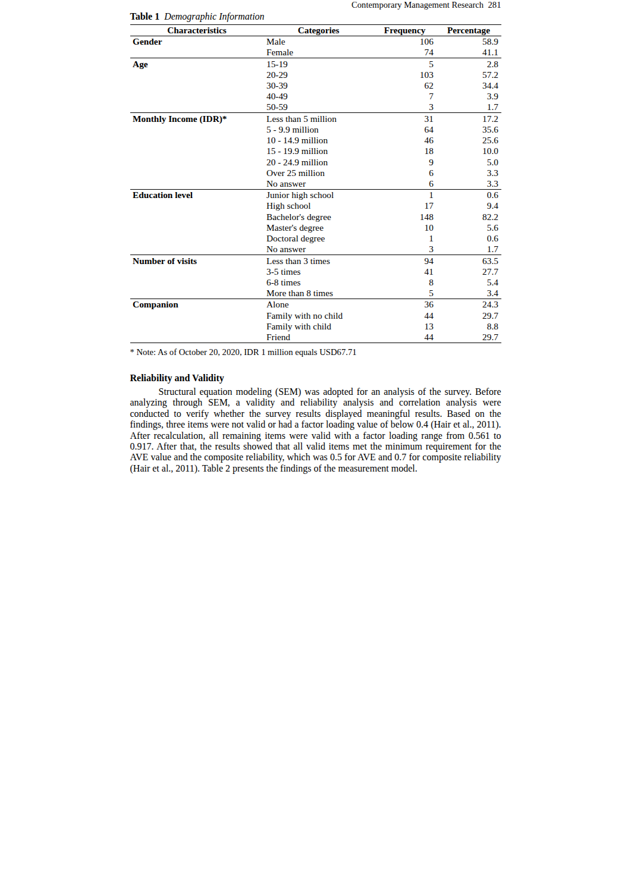Contemporary Management Research 281
Table 1 Demographic Information
| Characteristics | Categories | Frequency | Percentage |
| --- | --- | --- | --- |
| Gender | Male | 106 | 58.9 |
| | Female | 74 | 41.1 |
| Age | 15-19 | 5 | 2.8 |
| | 20-29 | 103 | 57.2 |
| | 30-39 | 62 | 34.4 |
| | 40-49 | 7 | 3.9 |
| | 50-59 | 3 | 1.7 |
| Monthly Income (IDR)* | Less than 5 million | 31 | 17.2 |
| | 5 - 9.9 million | 64 | 35.6 |
| | 10 - 14.9 million | 46 | 25.6 |
| | 15 - 19.9 million | 18 | 10.0 |
| | 20 - 24.9 million | 9 | 5.0 |
| | Over 25 million | 6 | 3.3 |
| | No answer | 6 | 3.3 |
| Education level | Junior high school | 1 | 0.6 |
| | High school | 17 | 9.4 |
| | Bachelor's degree | 148 | 82.2 |
| | Master's degree | 10 | 5.6 |
| | Doctoral degree | 1 | 0.6 |
| | No answer | 3 | 1.7 |
| Number of visits | Less than 3 times | 94 | 63.5 |
| | 3-5 times | 41 | 27.7 |
| | 6-8 times | 8 | 5.4 |
| | More than 8 times | 5 | 3.4 |
| Companion | Alone | 36 | 24.3 |
| | Family with no child | 44 | 29.7 |
| | Family with child | 13 | 8.8 |
| | Friend | 44 | 29.7 |
* Note: As of October 20, 2020, IDR 1 million equals USD67.71
Reliability and Validity
Structural equation modeling (SEM) was adopted for an analysis of the survey. Before analyzing through SEM, a validity and reliability analysis and correlation analysis were conducted to verify whether the survey results displayed meaningful results. Based on the findings, three items were not valid or had a factor loading value of below 0.4 (Hair et al., 2011). After recalculation, all remaining items were valid with a factor loading range from 0.561 to 0.917. After that, the results showed that all valid items met the minimum requirement for the AVE value and the composite reliability, which was 0.5 for AVE and 0.7 for composite reliability (Hair et al., 2011). Table 2 presents the findings of the measurement model.